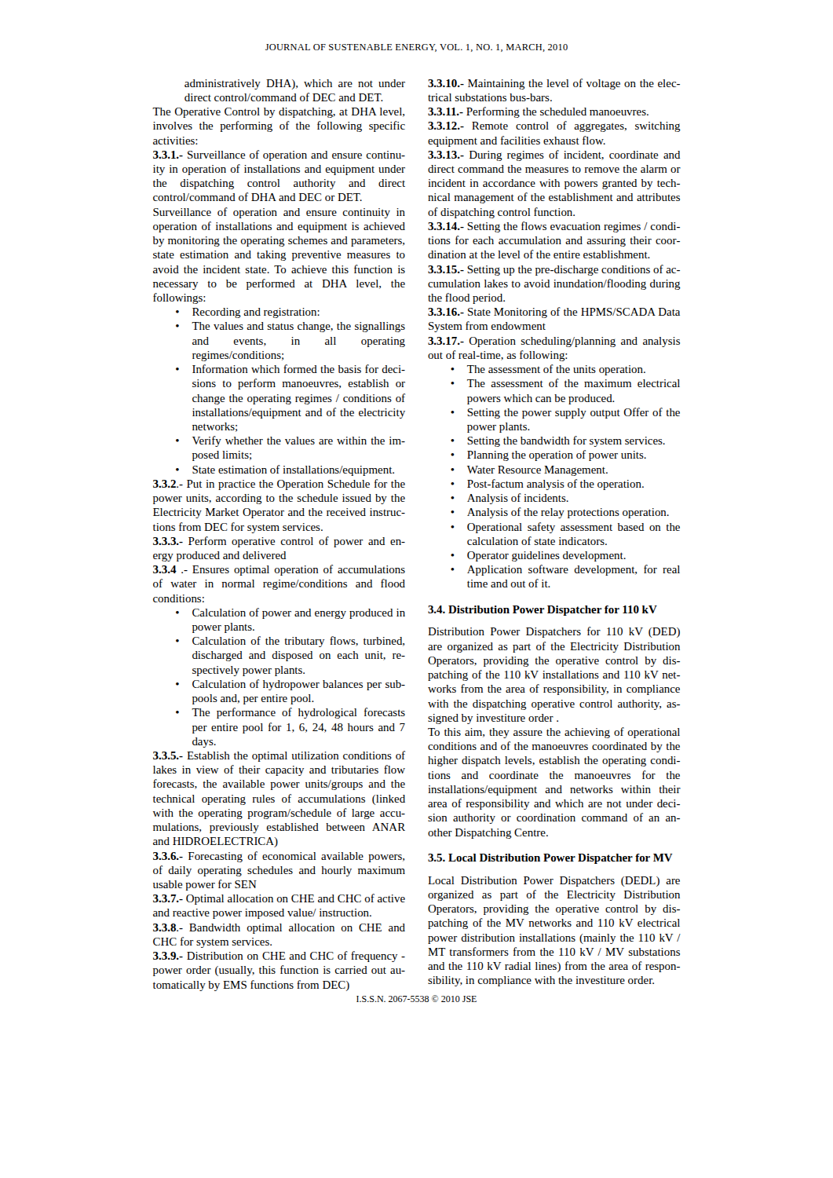JOURNAL OF SUSTENABLE ENERGY, VOL. 1, NO. 1, MARCH, 2010
administratively DHA), which are not under direct control/command of DEC and DET.
The Operative Control by dispatching, at DHA level, involves the performing of the following specific activities:
3.3.1.- Surveillance of operation and ensure continuity in operation of installations and equipment under the dispatching control authority and direct control/command of DHA and DEC or DET.
Surveillance of operation and ensure continuity in operation of installations and equipment is achieved by monitoring the operating schemes and parameters, state estimation and taking preventive measures to avoid the incident state. To achieve this function is necessary to be performed at DHA level, the followings:
Recording and registration:
The values and status change, the signallings and events, in all operating regimes/conditions;
Information which formed the basis for decisions to perform manoeuvres, establish or change the operating regimes / conditions of installations/equipment and of the electricity networks;
Verify whether the values are within the imposed limits;
State estimation of installations/equipment.
3.3.2.- Put in practice the Operation Schedule for the power units, according to the schedule issued by the Electricity Market Operator and the received instructions from DEC for system services.
3.3.3.- Perform operative control of power and energy produced and delivered
3.3.4 .- Ensures optimal operation of accumulations of water in normal regime/conditions and flood conditions:
Calculation of power and energy produced in power plants.
Calculation of the tributary flows, turbined, discharged and disposed on each unit, respectively power plants.
Calculation of hydropower balances per sub-pools and, per entire pool.
The performance of hydrological forecasts per entire pool for 1, 6, 24, 48 hours and 7 days.
3.3.5.- Establish the optimal utilization conditions of lakes in view of their capacity and tributaries flow forecasts, the available power units/groups and the technical operating rules of accumulations (linked with the operating program/schedule of large accumulations, previously established between ANAR and HIDROELECTRICA)
3.3.6.- Forecasting of economical available powers, of daily operating schedules and hourly maximum usable power for SEN
3.3.7.- Optimal allocation on CHE and CHC of active and reactive power imposed value/ instruction.
3.3.8.- Bandwidth optimal allocation on CHE and CHC for system services.
3.3.9.- Distribution on CHE and CHC of frequency - power order (usually, this function is carried out automatically by EMS functions from DEC)
3.3.10.- Maintaining the level of voltage on the electrical substations bus-bars.
3.3.11.- Performing the scheduled manoeuvres.
3.3.12.- Remote control of aggregates, switching equipment and facilities exhaust flow.
3.3.13.- During regimes of incident, coordinate and direct command the measures to remove the alarm or incident in accordance with powers granted by technical management of the establishment and attributes of dispatching control function.
3.3.14.- Setting the flows evacuation regimes / conditions for each accumulation and assuring their coordination at the level of the entire establishment.
3.3.15.- Setting up the pre-discharge conditions of accumulation lakes to avoid inundation/flooding during the flood period.
3.3.16.- State Monitoring of the HPMS/SCADA Data System from endowment
3.3.17.- Operation scheduling/planning and analysis out of real-time, as following:
The assessment of the units operation.
The assessment of the maximum electrical powers which can be produced.
Setting the power supply output Offer of the power plants.
Setting the bandwidth for system services.
Planning the operation of power units.
Water Resource Management.
Post-factum analysis of the operation.
Analysis of incidents.
Analysis of the relay protections operation.
Operational safety assessment based on the calculation of state indicators.
Operator guidelines development.
Application software development, for real time and out of it.
3.4. Distribution Power Dispatcher for 110 kV
Distribution Power Dispatchers for 110 kV (DED) are organized as part of the Electricity Distribution Operators, providing the operative control by dispatching of the 110 kV installations and 110 kV networks from the area of responsibility, in compliance with the dispatching operative control authority, assigned by investiture order .
To this aim, they assure the achieving of operational conditions and of the manoeuvres coordinated by the higher dispatch levels, establish the operating conditions and coordinate the manoeuvres for the installations/equipment and networks within their area of responsibility and which are not under decision authority or coordination command of an another Dispatching Centre.
3.5. Local Distribution Power Dispatcher for MV
Local Distribution Power Dispatchers (DEDL) are organized as part of the Electricity Distribution Operators, providing the operative control by dispatching of the MV networks and 110 kV electrical power distribution installations (mainly the 110 kV / MT transformers from the 110 kV / MV substations and the 110 kV radial lines) from the area of responsibility, in compliance with the investiture order.
I.S.S.N. 2067-5538 © 2010 JSE